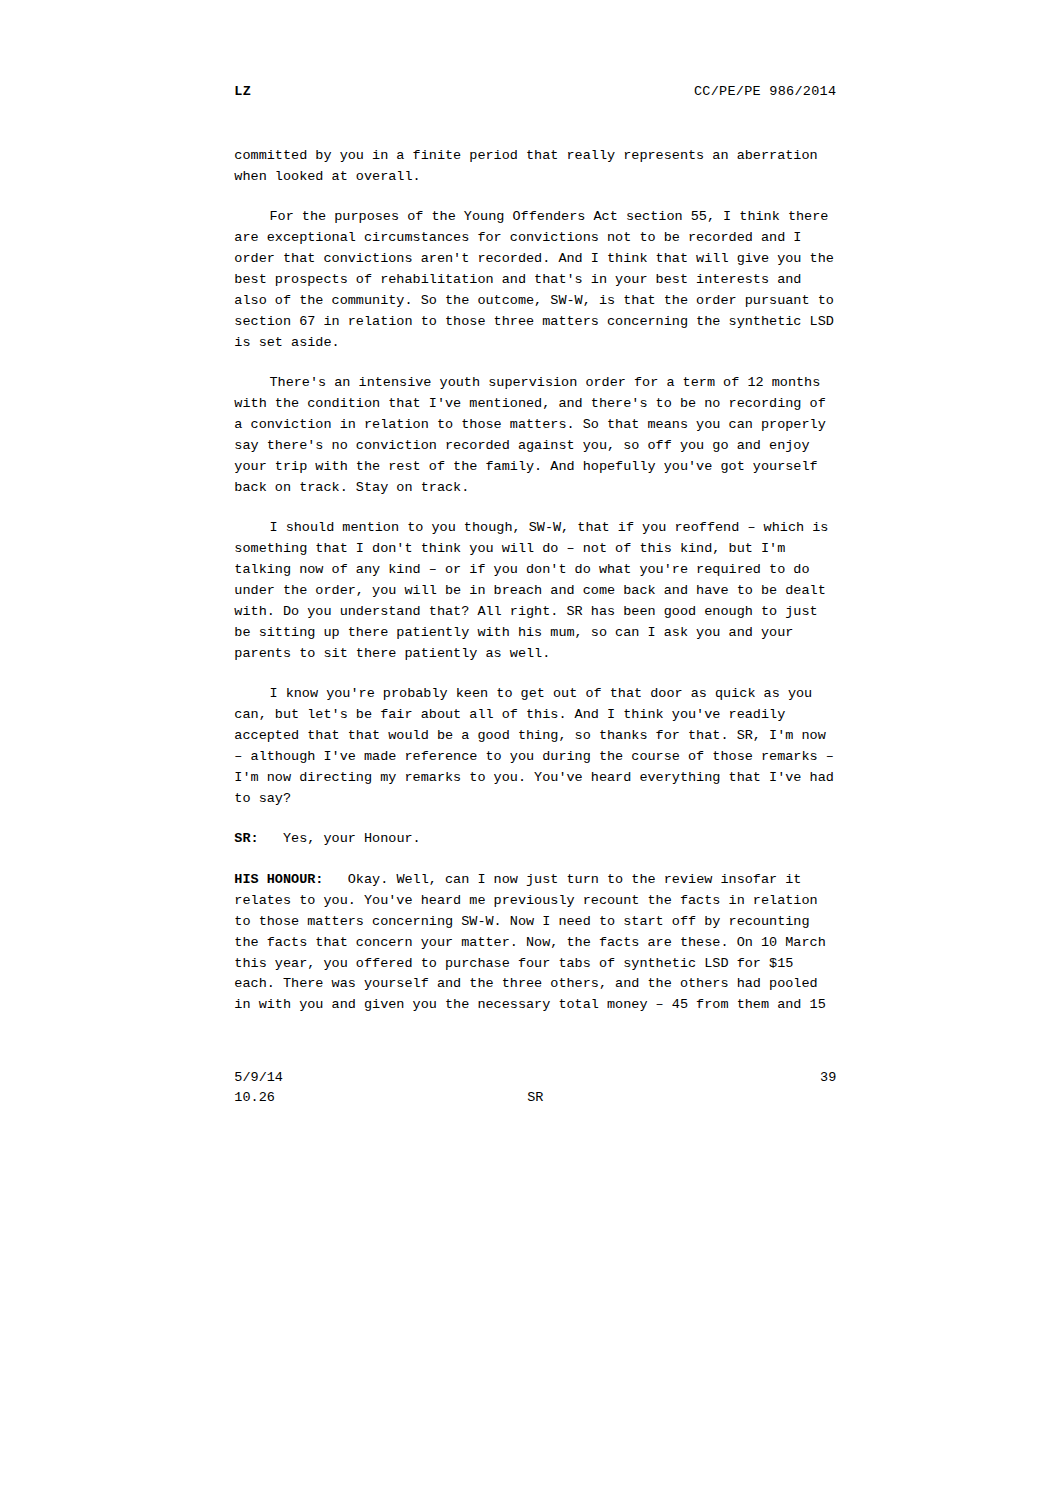LZ CC/PE/PE 986/2014
committed by you in a finite period that really represents an aberration when looked at overall.
For the purposes of the Young Offenders Act section 55, I think there are exceptional circumstances for convictions not to be recorded and I order that convictions aren't recorded. And I think that will give you the best prospects of rehabilitation and that's in your best interests and also of the community. So the outcome, SW-W, is that the order pursuant to section 67 in relation to those three matters concerning the synthetic LSD is set aside.
There's an intensive youth supervision order for a term of 12 months with the condition that I've mentioned, and there's to be no recording of a conviction in relation to those matters. So that means you can properly say there's no conviction recorded against you, so off you go and enjoy your trip with the rest of the family. And hopefully you've got yourself back on track. Stay on track.
I should mention to you though, SW-W, that if you reoffend – which is something that I don't think you will do – not of this kind, but I'm talking now of any kind – or if you don't do what you're required to do under the order, you will be in breach and come back and have to be dealt with. Do you understand that? All right. SR has been good enough to just be sitting up there patiently with his mum, so can I ask you and your parents to sit there patiently as well.
I know you're probably keen to get out of that door as quick as you can, but let's be fair about all of this. And I think you've readily accepted that that would be a good thing, so thanks for that. SR, I'm now – although I've made reference to you during the course of those remarks – I'm now directing my remarks to you. You've heard everything that I've had to say?
SR: Yes, your Honour.
HIS HONOUR: Okay. Well, can I now just turn to the review insofar it relates to you. You've heard me previously recount the facts in relation to those matters concerning SW-W. Now I need to start off by recounting the facts that concern your matter. Now, the facts are these. On 10 March this year, you offered to purchase four tabs of synthetic LSD for $15 each. There was yourself and the three others, and the others had pooled in with you and given you the necessary total money – 45 from them and 15
5/9/14 10.26
SR
39